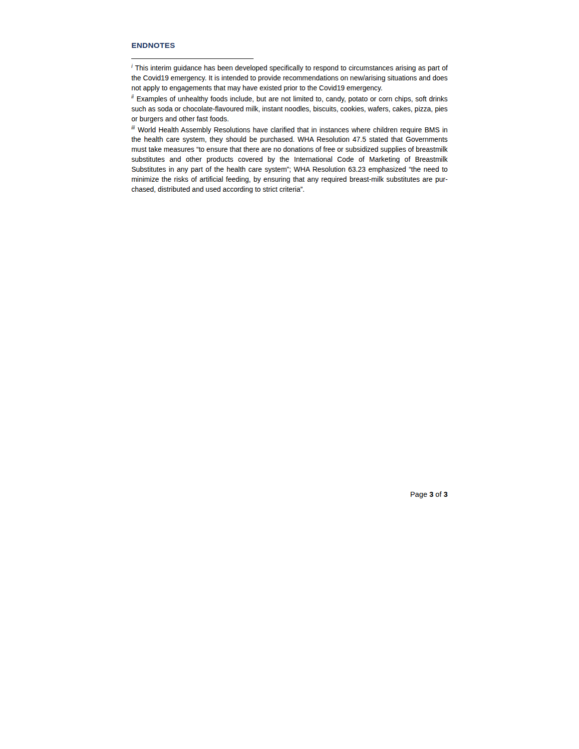ENDNOTES
i This interim guidance has been developed specifically to respond to circumstances arising as part of the Covid19 emergency. It is intended to provide recommendations on new/arising situations and does not apply to engagements that may have existed prior to the Covid19 emergency.
ii Examples of unhealthy foods include, but are not limited to, candy, potato or corn chips, soft drinks such as soda or chocolate-flavoured milk, instant noodles, biscuits, cookies, wafers, cakes, pizza, pies or burgers and other fast foods.
iii World Health Assembly Resolutions have clarified that in instances where children require BMS in the health care system, they should be purchased. WHA Resolution 47.5 stated that Governments must take measures “to ensure that there are no donations of free or subsidized supplies of breastmilk substitutes and other products covered by the International Code of Marketing of Breastmilk Substitutes in any part of the health care system”; WHA Resolution 63.23 emphasized “the need to minimize the risks of artificial feeding, by ensuring that any required breast-milk substitutes are purchased, distributed and used according to strict criteria”.
Page 3 of 3